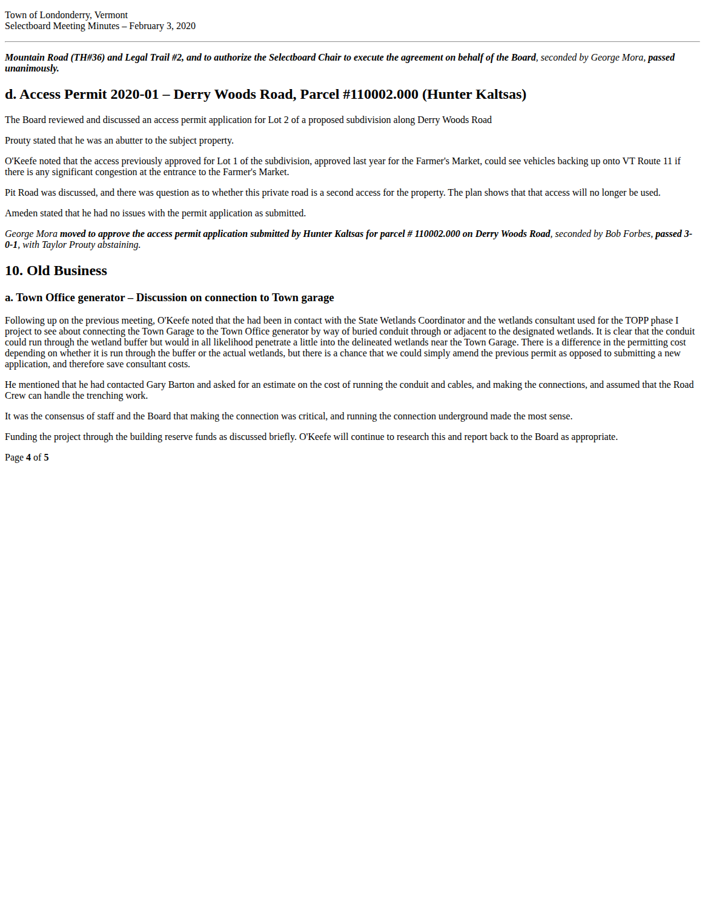Town of Londonderry, Vermont
Selectboard Meeting Minutes – February 3, 2020
Mountain Road (TH#36) and Legal Trail #2, and to authorize the Selectboard Chair to execute the agreement on behalf of the Board, seconded by George Mora, passed unanimously.
d. Access Permit 2020-01 – Derry Woods Road, Parcel #110002.000 (Hunter Kaltsas)
The Board reviewed and discussed an access permit application for Lot 2 of a proposed subdivision along Derry Woods Road
Prouty stated that he was an abutter to the subject property.
O'Keefe noted that the access previously approved for Lot 1 of the subdivision, approved last year for the Farmer's Market, could see vehicles backing up onto VT Route 11 if there is any significant congestion at the entrance to the Farmer's Market.
Pit Road was discussed, and there was question as to whether this private road is a second access for the property. The plan shows that that access will no longer be used.
Ameden stated that he had no issues with the permit application as submitted.
George Mora moved to approve the access permit application submitted by Hunter Kaltsas for parcel # 110002.000 on Derry Woods Road, seconded by Bob Forbes, passed 3-0-1, with Taylor Prouty abstaining.
10. Old Business
a. Town Office generator – Discussion on connection to Town garage
Following up on the previous meeting, O'Keefe noted that the had been in contact with the State Wetlands Coordinator and the wetlands consultant used for the TOPP phase I project to see about connecting the Town Garage to the Town Office generator by way of buried conduit through or adjacent to the designated wetlands. It is clear that the conduit could run through the wetland buffer but would in all likelihood penetrate a little into the delineated wetlands near the Town Garage. There is a difference in the permitting cost depending on whether it is run through the buffer or the actual wetlands, but there is a chance that we could simply amend the previous permit as opposed to submitting a new application, and therefore save consultant costs.
He mentioned that he had contacted Gary Barton and asked for an estimate on the cost of running the conduit and cables, and making the connections, and assumed that the Road Crew can handle the trenching work.
It was the consensus of staff and the Board that making the connection was critical, and running the connection underground made the most sense.
Funding the project through the building reserve funds as discussed briefly. O'Keefe will continue to research this and report back to the Board as appropriate.
Page 4 of 5